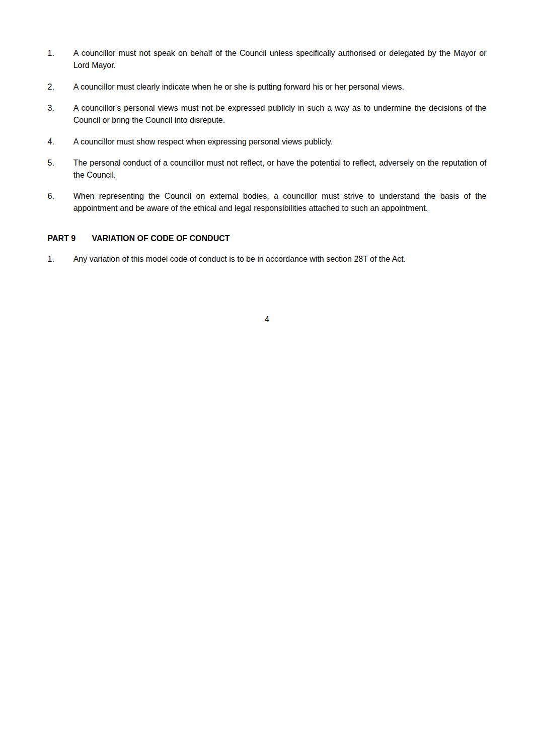A councillor must not speak on behalf of the Council unless specifically authorised or delegated by the Mayor or Lord Mayor.
A councillor must clearly indicate when he or she is putting forward his or her personal views.
A councillor's personal views must not be expressed publicly in such a way as to undermine the decisions of the Council or bring the Council into disrepute.
A councillor must show respect when expressing personal views publicly.
The personal conduct of a councillor must not reflect, or have the potential to reflect, adversely on the reputation of the Council.
When representing the Council on external bodies, a councillor must strive to understand the basis of the appointment and be aware of the ethical and legal responsibilities attached to such an appointment.
PART 9 VARIATION OF CODE OF CONDUCT
Any variation of this model code of conduct is to be in accordance with section 28T of the Act.
4